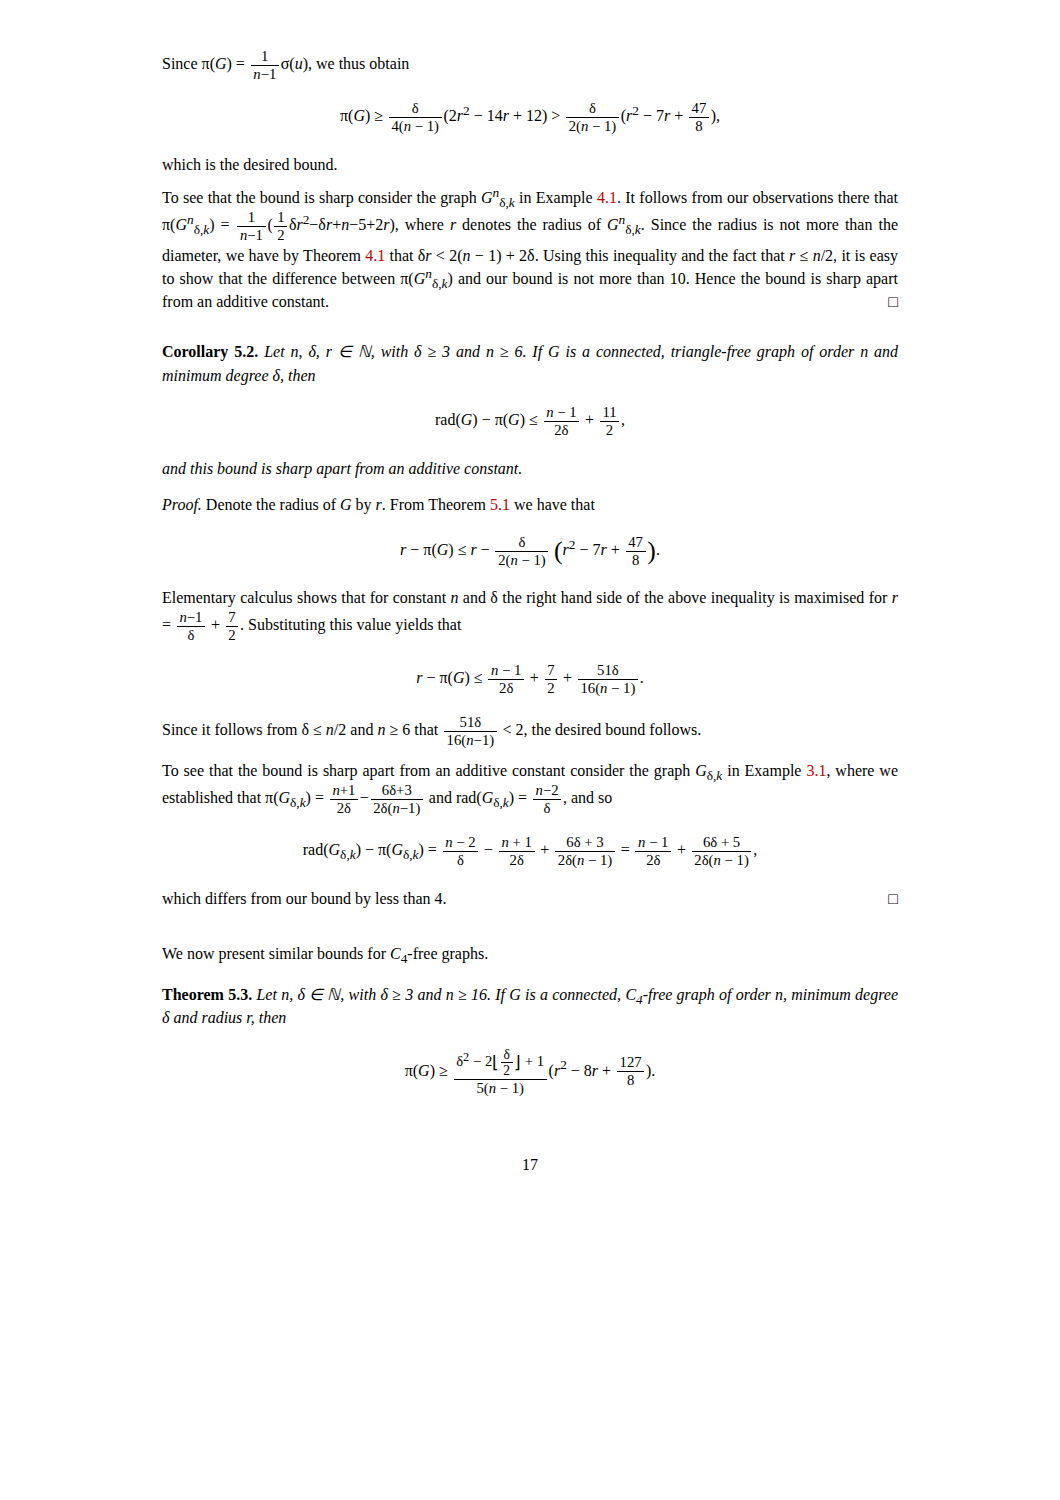Since π(G) = 1 n−1σ(u), we thus obtain
π(G) ≥ δ 4(n − 1)(2r2 − 14r + 12) > δ 2(n − 1)(r2 − 7r + 478),
which is the desired bound.
To see that the bound is sharp consider the graph Gnδ,k in Example 4.1. It follows from our observations there that π(Gnδ,k) = 1 n−1(12δr2−δr+n−5+2r), where r denotes the radius of Gnδ,k. Since the radius is not more than the diameter, we have by Theorem 4.1 that δr < 2(n − 1) + 2δ. Using this inequality and the fact that r ≤ n/2, it is easy to show that the difference between π(Gnδ,k) and our bound is not more than 10. Hence the bound is sharp apart from an additive constant. □
Corollary 5.2. Let n, δ, r ∈ ℕ, with δ ≥ 3 and n ≥ 6. If G is a connected, triangle-free graph of order n and minimum degree δ, then
rad(G) − π(G) ≤ n − 12δ + 112,
and this bound is sharp apart from an additive constant.
Proof. Denote the radius of G by r. From Theorem 5.1 we have that
r − π(G) ≤ r − δ 2(n − 1) (r2 − 7r + 478).
Elementary calculus shows that for constant n and δ the right hand side of the above inequality is maximised for r = n−1 δ + 72. Substituting this value yields that
r − π(G) ≤ n − 12δ + 72 + 51δ 16(n − 1).
Since it follows from δ ≤ n/2 and n ≥ 6 that 51δ 16(n−1) < 2, the desired bound follows.
To see that the bound is sharp apart from an additive constant consider the graph Gδ,k in Example 3.1, where we established that π(Gδ,k) = n+12δ−6δ+32δ(n−1) and rad(Gδ,k) = n−2 δ, and so
rad(Gδ,k) − π(Gδ,k) = n − 2 δ − n + 12δ + 6δ + 32δ(n − 1) = n − 12δ + 6δ + 52δ(n − 1),
which differs from our bound by less than 4. □
We now present similar bounds for C4-free graphs.
Theorem 5.3. Let n, δ ∈ ℕ, with δ ≥ 3 and n ≥ 16. If G is a connected, C4-free graph of order n, minimum degree δ and radius r, then
π(G) ≥ δ2 − 2⌊δ 2⌋ + 15(n − 1)(r2 − 8r + 1278).
17